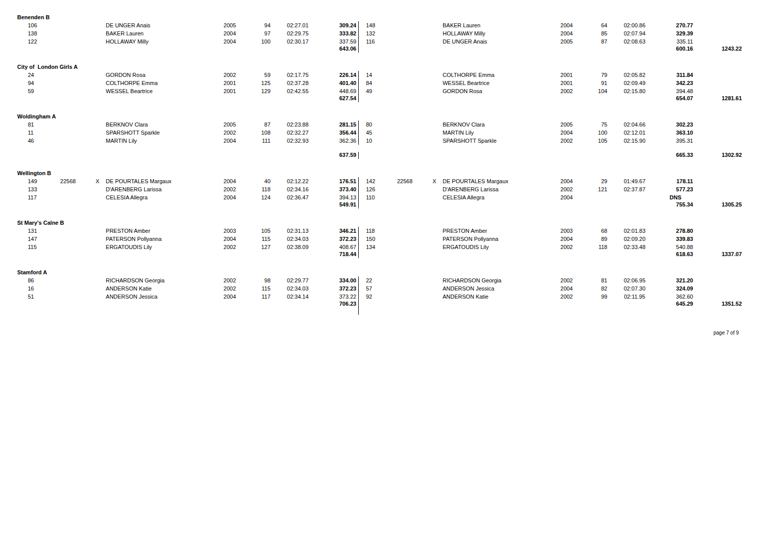| Benenden B | |
| 106 | | | DE UNGER Anais | 2005 | 94 | 02:27.01 | 309.24 | 148 | | | BAKER Lauren | 2004 | 64 | 02:00.86 | 270.77 | |
| 138 | | | BAKER Lauren | 2004 | 97 | 02:29.75 | 333.82 | 132 | | | HOLLAWAY Milly | 2004 | 85 | 02:07.94 | 329.39 | |
| 122 | | | HOLLAWAY Milly | 2004 | 100 | 02:30.17 | 337.59 | 116 | | | DE UNGER Anais | 2005 | 87 | 02:08.63 | 335.11 | |
| | 643.06 | | 600.16 | 1243.22 |
| City of London Girls A | |
| 24 | | | GORDON Rosa | 2002 | 59 | 02:17.75 | 226.14 | 14 | | | COLTHORPE Emma | 2001 | 79 | 02:05.82 | 311.84 | |
| 94 | | | COLTHORPE Emma | 2001 | 125 | 02:37.28 | 401.40 | 84 | | | WESSEL Beartrice | 2001 | 91 | 02:09.49 | 342.23 | |
| 59 | | | WESSEL Beartrice | 2001 | 129 | 02:42.55 | 448.69 | 49 | | | GORDON Rosa | 2002 | 104 | 02:15.80 | 394.48 | |
| | 627.54 | | 654.07 | 1281.61 |
| Woldingham A | |
| 81 | | | BERKNOV Clara | 2005 | 87 | 02:23.88 | 281.15 | 80 | | | BERKNOV Clara | 2005 | 75 | 02:04.66 | 302.23 | |
| 11 | | | SPARSHOTT Sparkle | 2002 | 108 | 02:32.27 | 356.44 | 45 | | | MARTIN Lily | 2004 | 100 | 02:12.01 | 363.10 | |
| 46 | | | MARTIN Lily | 2004 | 111 | 02:32.93 | 362.36 | 10 | | | SPARSHOTT Sparkle | 2002 | 105 | 02:15.90 | 395.31 | |
| | 637.59 | | 665.33 | 1302.92 |
| Wellington B | |
| 149 | 22568 | X | DE POURTALES Margaux | 2004 | 40 | 02:12.22 | 176.51 | 142 | 22568 | X | DE POURTALES Margaux | 2004 | 29 | 01:49.67 | 178.11 | |
| 133 | | | D'ARENBERG Larissa | 2002 | 118 | 02:34.16 | 373.40 | 126 | | | D'ARENBERG Larissa | 2002 | 121 | 02:37.87 | 577.23 | |
| 117 | | | CELESIA Allegra | 2004 | 124 | 02:36.47 | 394.13 | 110 | | | CELESIA Allegra | 2004 | | | DNS | |
| | 549.91 | | 755.34 | 1305.25 |
| St Mary's Calne B | |
| 131 | | | PRESTON Amber | 2003 | 105 | 02:31.13 | 346.21 | 118 | | | PRESTON Amber | 2003 | 68 | 02:01.83 | 278.80 | |
| 147 | | | PATERSON Pollyanna | 2004 | 115 | 02:34.03 | 372.23 | 150 | | | PATERSON Pollyanna | 2004 | 89 | 02:09.20 | 339.83 | |
| 115 | | | ERGATOUDIS Lily | 2002 | 127 | 02:38.09 | 408.67 | 134 | | | ERGATOUDIS Lily | 2002 | 118 | 02:33.48 | 540.88 | |
| | 718.44 | | 618.63 | 1337.07 |
| Stamford A | |
| 86 | | | RICHARDSON Georgia | 2002 | 98 | 02:29.77 | 334.00 | 22 | | | RICHARDSON Georgia | 2002 | 81 | 02:06.95 | 321.20 | |
| 16 | | | ANDERSON Katie | 2002 | 115 | 02:34.03 | 372.23 | 57 | | | ANDERSON Jessica | 2004 | 82 | 02:07.30 | 324.09 | |
| 51 | | | ANDERSON Jessica | 2004 | 117 | 02:34.14 | 373.22 | 92 | | | ANDERSON Katie | 2002 | 99 | 02:11.95 | 362.60 | |
| | 706.23 | | 645.29 | 1351.52 |
page 7 of 9